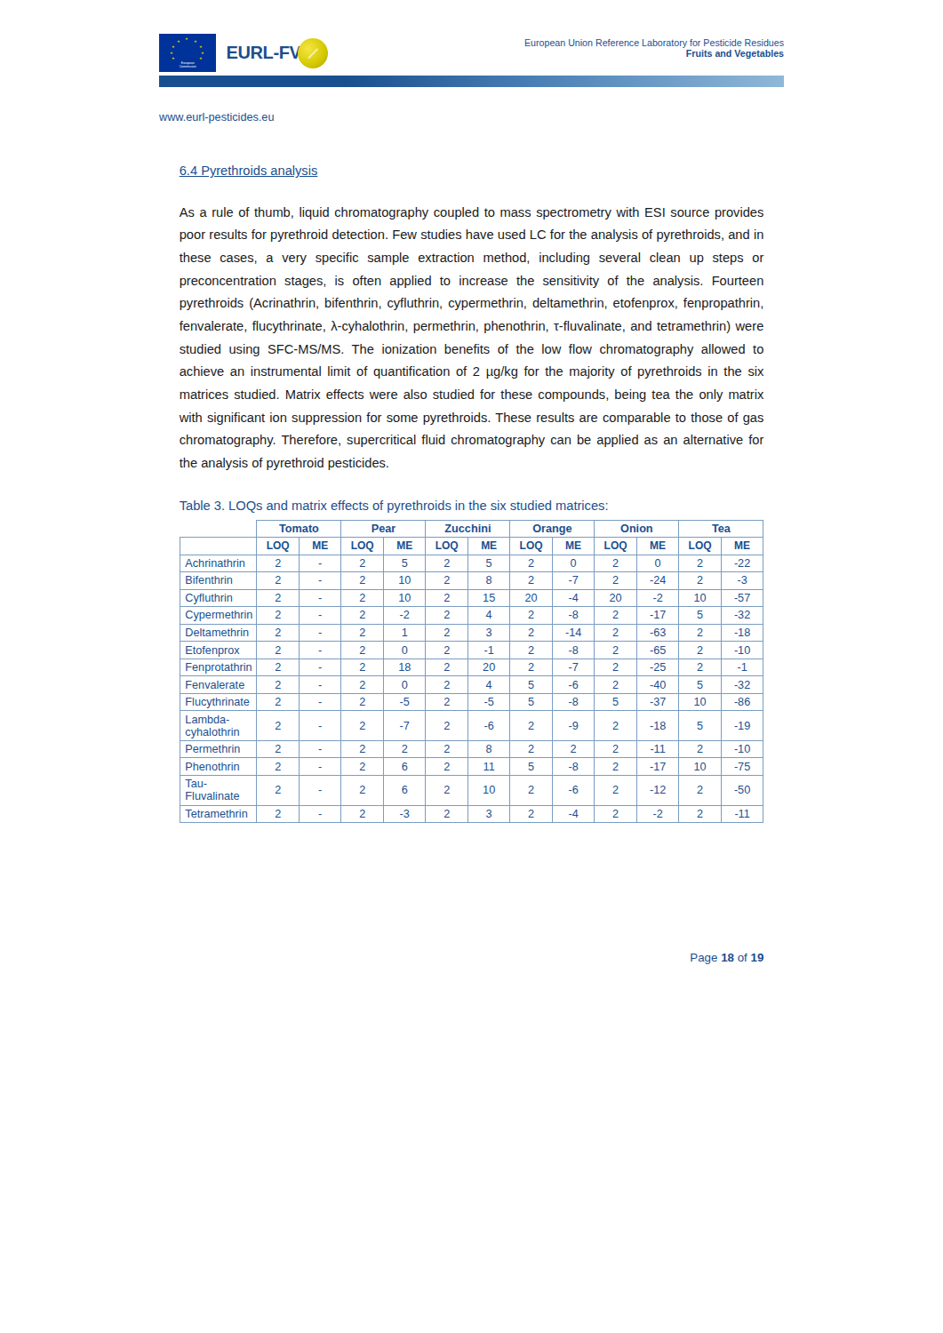★ ★ ★ ★ ★ ★ ★ ★ ★
European
Commission
EURL-FV
European Union Reference Laboratory for Pesticide Residues
Fruits and Vegetables
www.eurl-pesticides.eu
6.4 Pyrethroids analysis
As a rule of thumb, liquid chromatography coupled to mass spectrometry with ESI source provides poor results for pyrethroid detection. Few studies have used LC for the analysis of pyrethroids, and in these cases, a very specific sample extraction method, including several clean up steps or preconcentration stages, is often applied to increase the sensitivity of the analysis. Fourteen pyrethroids (Acrinathrin, bifenthrin, cyfluthrin, cypermethrin, deltamethrin, etofenprox, fenpropathrin, fenvalerate, flucythrinate, λ-cyhalothrin, permethrin, phenothrin, τ-fluvalinate, and tetramethrin) were studied using SFC-MS/MS. The ionization benefits of the low flow chromatography allowed to achieve an instrumental limit of quantification of 2 µg/kg for the majority of pyrethroids in the six matrices studied. Matrix effects were also studied for these compounds, being tea the only matrix with significant ion suppression for some pyrethroids. These results are comparable to those of gas chromatography. Therefore, supercritical fluid chromatography can be applied as an alternative for the analysis of pyrethroid pesticides.
Table 3. LOQs and matrix effects of pyrethroids in the six studied matrices:
| | Tomato | Pear | Zucchini | Orange | Onion | Tea |
| --- | --- | --- | --- | --- | --- | --- |
| | LOQ | ME | LOQ | ME | LOQ | ME | LOQ | ME | LOQ | ME | LOQ | ME |
| Achrinathrin | 2 | - | 2 | 5 | 2 | 5 | 2 | 0 | 2 | 0 | 2 | -22 |
| Bifenthrin | 2 | - | 2 | 10 | 2 | 8 | 2 | -7 | 2 | -24 | 2 | -3 |
| Cyfluthrin | 2 | - | 2 | 10 | 2 | 15 | 20 | -4 | 20 | -2 | 10 | -57 |
| Cypermethrin | 2 | - | 2 | -2 | 2 | 4 | 2 | -8 | 2 | -17 | 5 | -32 |
| Deltamethrin | 2 | - | 2 | 1 | 2 | 3 | 2 | -14 | 2 | -63 | 2 | -18 |
| Etofenprox | 2 | - | 2 | 0 | 2 | -1 | 2 | -8 | 2 | -65 | 2 | -10 |
| Fenprotathrin | 2 | - | 2 | 18 | 2 | 20 | 2 | -7 | 2 | -25 | 2 | -1 |
| Fenvalerate | 2 | - | 2 | 0 | 2 | 4 | 5 | -6 | 2 | -40 | 5 | -32 |
| Flucythrinate | 2 | - | 2 | -5 | 2 | -5 | 5 | -8 | 5 | -37 | 10 | -86 |
| Lambda- cyhalothrin | 2 | - | 2 | -7 | 2 | -6 | 2 | -9 | 2 | -18 | 5 | -19 |
| Permethrin | 2 | - | 2 | 2 | 2 | 8 | 2 | 2 | 2 | -11 | 2 | -10 |
| Phenothrin | 2 | - | 2 | 6 | 2 | 11 | 5 | -8 | 2 | -17 | 10 | -75 |
| Tau- Fluvalinate | 2 | - | 2 | 6 | 2 | 10 | 2 | -6 | 2 | -12 | 2 | -50 |
| Tetramethrin | 2 | - | 2 | -3 | 2 | 3 | 2 | -4 | 2 | -2 | 2 | -11 |
Page 18 of 19